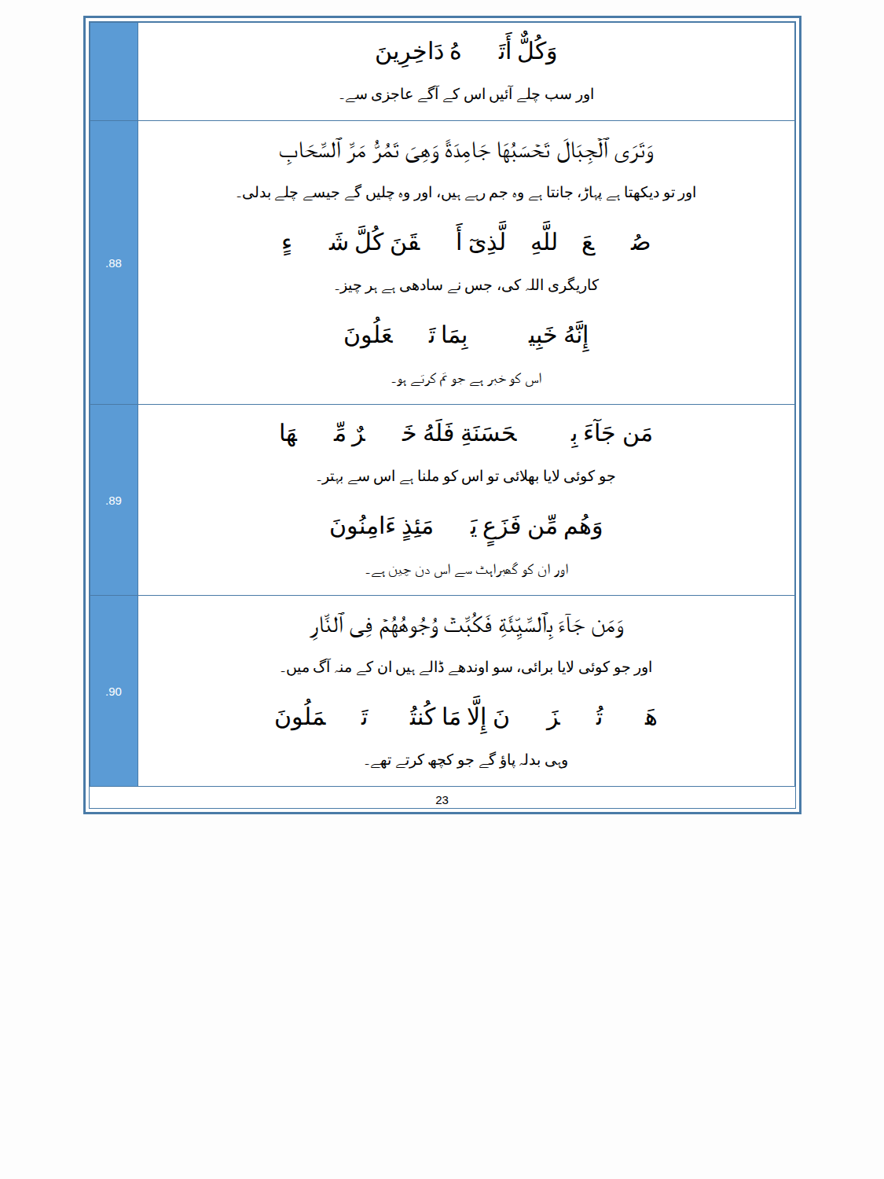| وَكُلٌّ أَتَوۡهُ دَاخِرِينَ اور سب چلے آئیں اس کے آگے عاجزی سے۔ | |
| وَتَرَى ٱلۡجِبَالَ تَحۡسَبُهَا جَامِدَةً وَهِىَ تَمُرُّ مَرَّ ٱلسَّحَابِ اور تو دیکھتا ہے پہاڑ، جانتا ہے وہ جم رہے ہیں، اور وہ چلیں گے جیسے چلے بدلی۔ صُنۡعَ ٱللَّهِ ٱلَّذِىٓ أَتۡقَنَ كُلَّ شَىۡءٍ کاریگری اللہ کی، جس نے سادھی ہے ہر چیز۔ إِنَّهُ خَبِيرُۢ بِمَا تَفۡعَلُونَ اس کو خبر ہے جو تم کرتے ہو۔ | 88. |
| مَن جَآءَ بِٱلۡحَسَنَةِ فَلَهُ خَيۡرٌ مِّنۡهَا جو کوئی لایا بھلائی تو اس کو ملنا ہے اس سے بہتر۔ وَهُم مِّن فَزَعٍ يَوۡمَئِذٍ ءَامِنُونَ اور ان کو گھبراہٹ سے اس دن چین ہے۔ | 89. |
| وَمَن جَآءَ بِٱلسَّيِّئَةِ فَكُبَّتۡ وُجُوهُهُمۡ فِى ٱلنَّارِ اور جو کوئی لایا برائی، سو اوندھے ڈالے ہیں ان کے منہ آگ میں۔ هَلۡ تُجۡزَوۡنَ إِلَّا مَا كُنتُمۡ تَعۡمَلُونَ وہی بدلہ پاؤ گے جو کچھ کرتے تھے۔ | 90. |
23